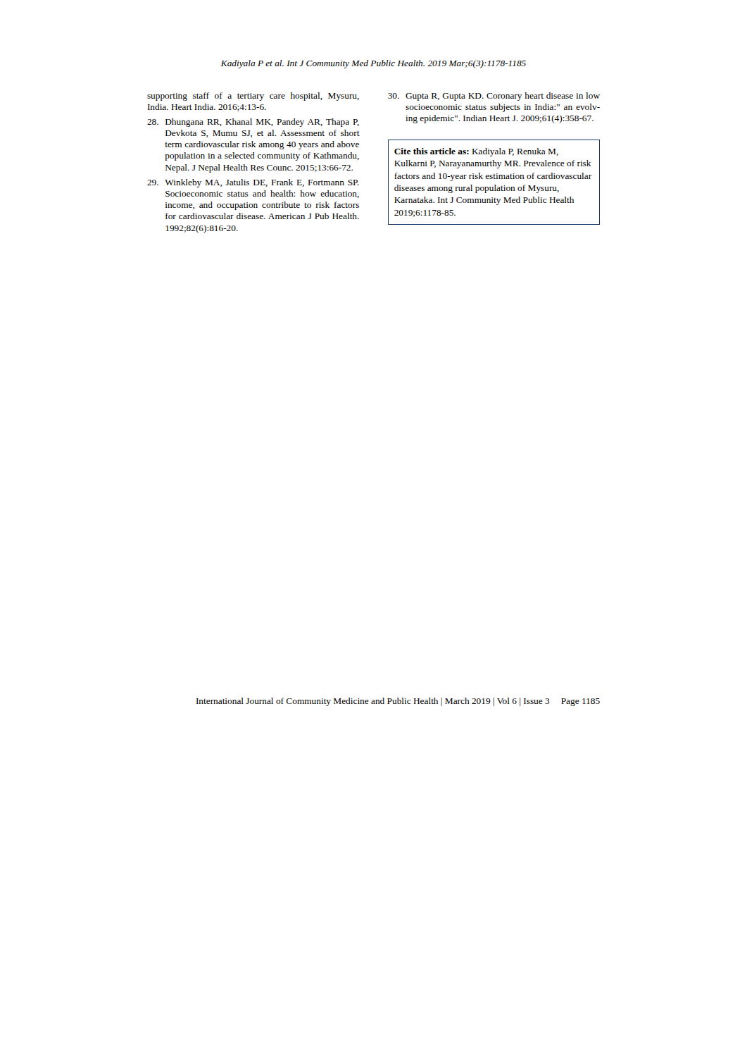Kadiyala P et al. Int J Community Med Public Health. 2019 Mar;6(3):1178-1185
supporting staff of a tertiary care hospital, Mysuru, India. Heart India. 2016;4:13-6.
28. Dhungana RR, Khanal MK, Pandey AR, Thapa P, Devkota S, Mumu SJ, et al. Assessment of short term cardiovascular risk among 40 years and above population in a selected community of Kathmandu, Nepal. J Nepal Health Res Counc. 2015;13:66-72.
29. Winkleby MA, Jatulis DE, Frank E, Fortmann SP. Socioeconomic status and health: how education, income, and occupation contribute to risk factors for cardiovascular disease. American J Pub Health. 1992;82(6):816-20.
30. Gupta R, Gupta KD. Coronary heart disease in low socioeconomic status subjects in India:" an evolving epidemic". Indian Heart J. 2009;61(4):358-67.
Cite this article as: Kadiyala P, Renuka M, Kulkarni P, Narayanamurthy MR. Prevalence of risk factors and 10-year risk estimation of cardiovascular diseases among rural population of Mysuru, Karnataka. Int J Community Med Public Health 2019;6:1178-85.
International Journal of Community Medicine and Public Health | March 2019 | Vol 6 | Issue 3Page 1185